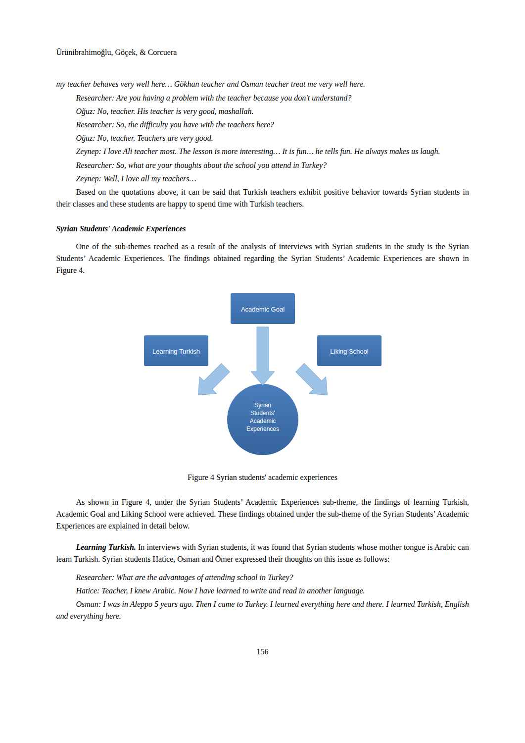Ürünibrahimoğlu, Göçek, & Corcuera
my teacher behaves very well here… Gökhan teacher and Osman teacher treat me very well here.
Researcher: Are you having a problem with the teacher because you don't understand?
Oğuz: No, teacher. His teacher is very good, mashallah.
Researcher: So, the difficulty you have with the teachers here?
Oğuz: No, teacher. Teachers are very good.
Zeynep: I love Ali teacher most. The lesson is more interesting… It is fun… he tells fun. He always makes us laugh.
Researcher: So, what are your thoughts about the school you attend in Turkey?
Zeynep: Well, I love all my teachers…
Based on the quotations above, it can be said that Turkish teachers exhibit positive behavior towards Syrian students in their classes and these students are happy to spend time with Turkish teachers.
Syrian Students' Academic Experiences
One of the sub-themes reached as a result of the analysis of interviews with Syrian students in the study is the Syrian Students’ Academic Experiences. The findings obtained regarding the Syrian Students’ Academic Experiences are shown in Figure 4.
Academic Goal Learning Turkish Liking School Syrian Students' Academic Experiences
Figure 4 Syrian students' academic experiences
As shown in Figure 4, under the Syrian Students’ Academic Experiences sub-theme, the findings of learning Turkish, Academic Goal and Liking School were achieved. These findings obtained under the sub-theme of the Syrian Students’ Academic Experiences are explained in detail below.
Learning Turkish. In interviews with Syrian students, it was found that Syrian students whose mother tongue is Arabic can learn Turkish. Syrian students Hatice, Osman and Ömer expressed their thoughts on this issue as follows:
Researcher: What are the advantages of attending school in Turkey?
Hatice: Teacher, I knew Arabic. Now I have learned to write and read in another language.
Osman: I was in Aleppo 5 years ago. Then I came to Turkey. I learned everything here and there. I learned Turkish, English and everything here.
156